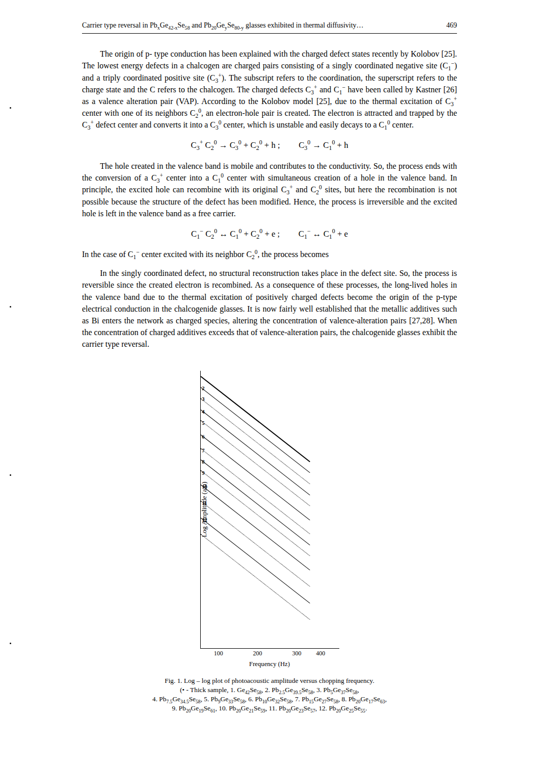Carrier type reversal in PbxGe42-xSe58 and Pb20GeySe80-y glasses exhibited in thermal diffusivity… 469
The origin of p- type conduction has been explained with the charged defect states recently by Kolobov [25]. The lowest energy defects in a chalcogen are charged pairs consisting of a singly coordinated negative site (C1−) and a triply coordinated positive site (C3+). The subscript refers to the coordination, the superscript refers to the charge state and the C refers to the chalcogen. The charged defects C3+ and C1− have been called by Kastner [26] as a valence alteration pair (VAP). According to the Kolobov model [25], due to the thermal excitation of C3+ center with one of its neighbors C20, an electron-hole pair is created. The electron is attracted and trapped by the C3+ defect center and converts it into a C30 center, which is unstable and easily decays to a C10 center.
C3+ C20 → C30 + C20 + h ; C30 → C10 + h
The hole created in the valence band is mobile and contributes to the conductivity. So, the process ends with the conversion of a C3+ center into a C10 center with simultaneous creation of a hole in the valence band. In principle, the excited hole can recombine with its original C3+ and C20 sites, but here the recombination is not possible because the structure of the defect has been modified. Hence, the process is irreversible and the excited hole is left in the valence band as a free carrier.
C1− C20 ↔ C10 + C20 + e ; C1− ↔ C10 + e
In the case of C1− center excited with its neighbor C20, the process becomes
In the singly coordinated defect, no structural reconstruction takes place in the defect site. So, the process is reversible since the created electron is recombined. As a consequence of these processes, the long-lived holes in the valence band due to the thermal excitation of positively charged defects become the origin of the p-type electrical conduction in the chalcogenide glasses. It is now fairly well established that the metallic additives such as Bi enters the network as charged species, altering the concentration of valence-alteration pairs [27,28]. When the concentration of charged additives exceeds that of valence-alteration pairs, the chalcogenide glasses exhibit the carrier type reversal.
Log Amplitude (a.u)
2 3 4 5 6 7 8 9 10 11 12
100200300400
Frequency (Hz)
Fig. 1. Log – log plot of photoacoustic amplitude versus chopping frequency. (• - Thick sample, 1. Ge42Se58, 2. Pb2.5Ge39.5Se58, 3. Pb5Ge37Se58, 4. Pb7.5Ge34.5Se58, 5. Pb9Ge33Se58, 6. Pb10Ge32Se58, 7. Pb15Ge27Se58, 8. Pb20Ge17Se63, 9. Pb20Ge19Se61, 10. Pb20Ge21Se59, 11. Pb20Ge23Se57, 12. Pb20Ge25Se55.